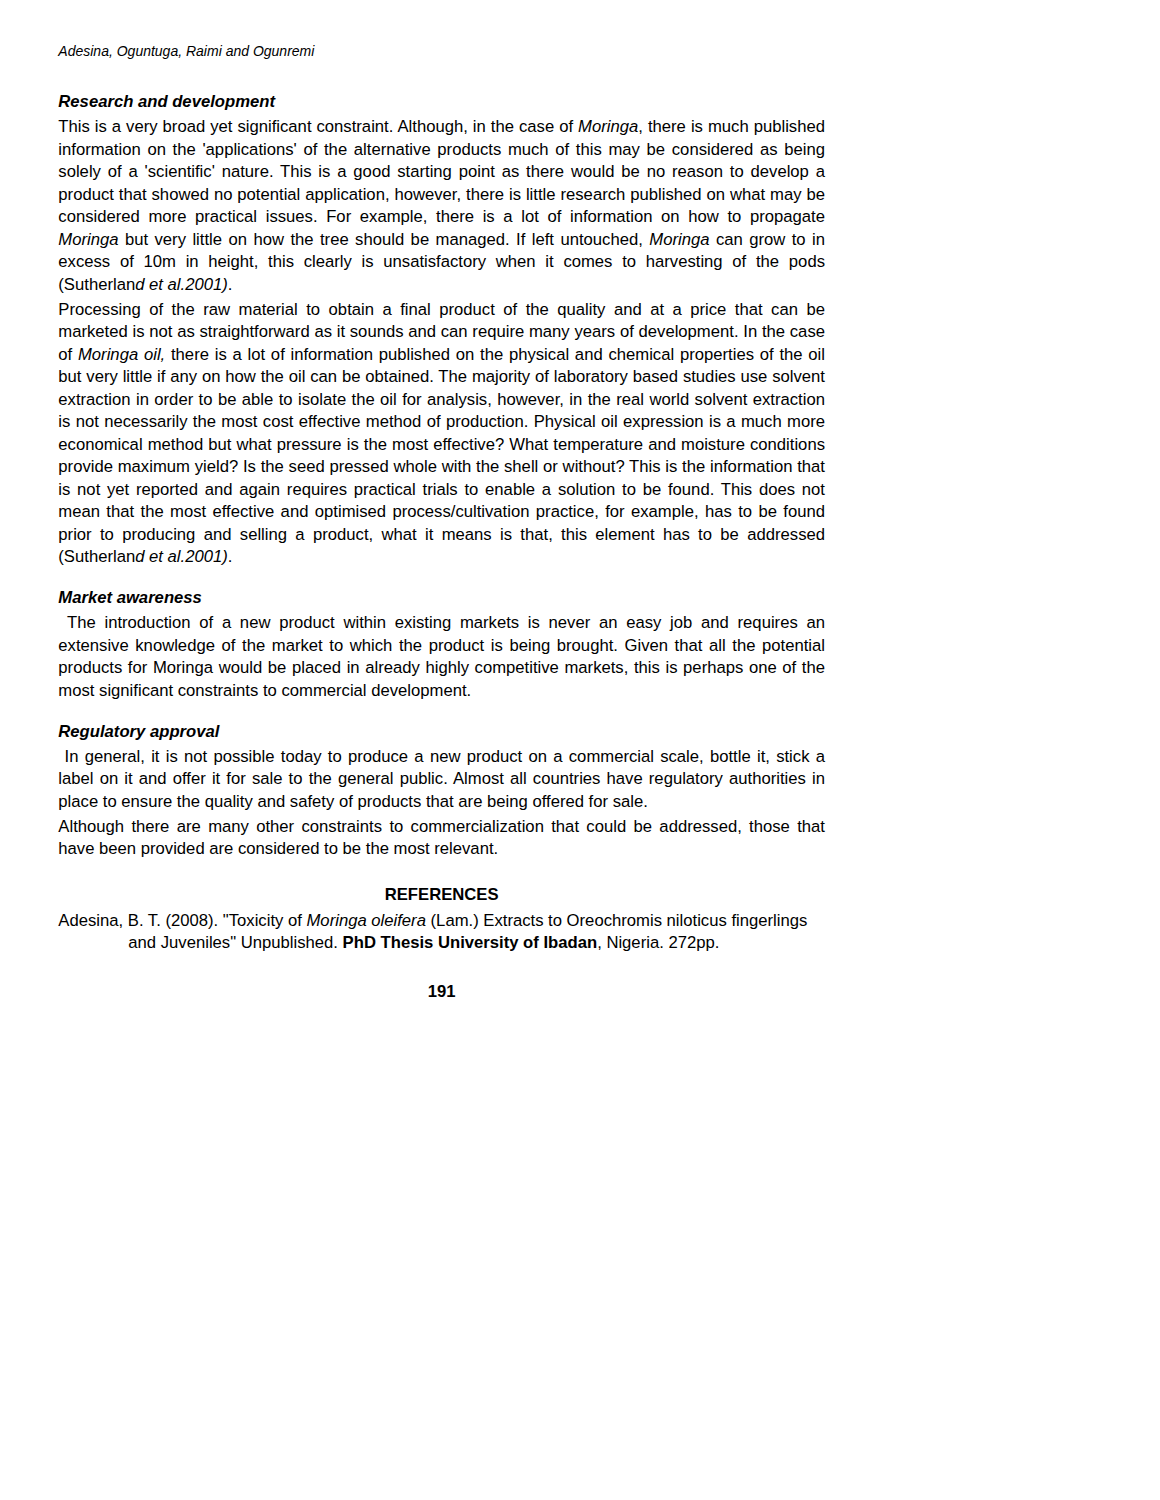Adesina, Oguntuga, Raimi and Ogunremi
Research and development
This is a very broad yet significant constraint. Although, in the case of Moringa, there is much published information on the 'applications' of the alternative products much of this may be considered as being solely of a 'scientific' nature. This is a good starting point as there would be no reason to develop a product that showed no potential application, however, there is little research published on what may be considered more practical issues. For example, there is a lot of information on how to propagate Moringa but very little on how the tree should be managed. If left untouched, Moringa can grow to in excess of 10m in height, this clearly is unsatisfactory when it comes to harvesting of the pods (Sutherland et al.2001).
Processing of the raw material to obtain a final product of the quality and at a price that can be marketed is not as straightforward as it sounds and can require many years of development. In the case of Moringa oil, there is a lot of information published on the physical and chemical properties of the oil but very little if any on how the oil can be obtained. The majority of laboratory based studies use solvent extraction in order to be able to isolate the oil for analysis, however, in the real world solvent extraction is not necessarily the most cost effective method of production. Physical oil expression is a much more economical method but what pressure is the most effective? What temperature and moisture conditions provide maximum yield? Is the seed pressed whole with the shell or without? This is the information that is not yet reported and again requires practical trials to enable a solution to be found. This does not mean that the most effective and optimised process/cultivation practice, for example, has to be found prior to producing and selling a product, what it means is that, this element has to be addressed (Sutherland et al.2001).
Market awareness
The introduction of a new product within existing markets is never an easy job and requires an extensive knowledge of the market to which the product is being brought. Given that all the potential products for Moringa would be placed in already highly competitive markets, this is perhaps one of the most significant constraints to commercial development.
Regulatory approval
In general, it is not possible today to produce a new product on a commercial scale, bottle it, stick a label on it and offer it for sale to the general public. Almost all countries have regulatory authorities in place to ensure the quality and safety of products that are being offered for sale.
Although there are many other constraints to commercialization that could be addressed, those that have been provided are considered to be the most relevant.
REFERENCES
Adesina, B. T. (2008). "Toxicity of Moringa oleifera (Lam.) Extracts to Oreochromis niloticus fingerlings and Juveniles" Unpublished. PhD Thesis University of Ibadan, Nigeria. 272pp.
191